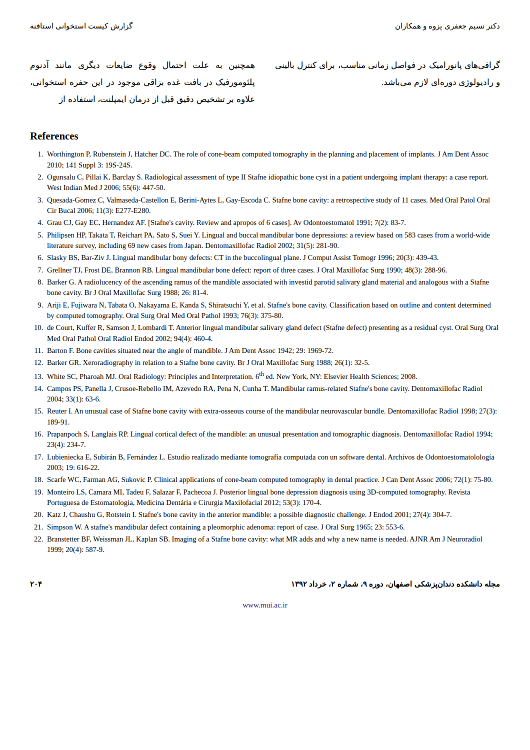دکتر نسیم جعفری پزوه و همکاران گزارش کیست استخوانی استافنه
گرافی‌های پانورامیک در فواصل زمانی مناسب، برای کنترل بالینی و رادیولوژی دوره‌ای لازم می‌باشد.
همچنین به علت احتمال وقوع ضایعات دیگری مانند آدنوم پلئومورفیک در بافت غده بزاقی موجود در این حفره استخوانی، علاوه بر تشخیص دقیق قبل از درمان ایمپلنت، استفاده از
References
Worthington P, Rubenstein J, Hatcher DC. The role of cone-beam computed tomography in the planning and placement of implants. J Am Dent Assoc 2010; 141 Suppl 3: 19S-24S.
Ogunsalu C, Pillai K, Barclay S. Radiological assessment of type II Stafne idiopathic bone cyst in a patient undergoing implant therapy: a case report. West Indian Med J 2006; 55(6): 447-50.
Quesada-Gomez C, Valmaseda-Castellon E, Berini-Aytes L, Gay-Escoda C. Stafne bone cavity: a retrospective study of 11 cases. Med Oral Patol Oral Cir Bucal 2006; 11(3): E277-E280.
Grau CJ, Gay EC, Hernandez AF. [Stafne's cavity. Review and apropos of 6 cases]. Av Odontoestomatol 1991; 7(2): 83-7.
Philipsen HP, Takata T, Reichart PA, Sato S, Suei Y. Lingual and buccal mandibular bone depressions: a review based on 583 cases from a world-wide literature survey, including 69 new cases from Japan. Dentomaxillofac Radiol 2002; 31(5): 281-90.
Slasky BS, Bar-Ziv J. Lingual mandibular bony defects: CT in the buccolingual plane. J Comput Assist Tomogr 1996; 20(3): 439-43.
Grellner TJ, Frost DE, Brannon RB. Lingual mandibular bone defect: report of three cases. J Oral Maxillofac Surg 1990; 48(3): 288-96.
Barker G. A radiolucency of the ascending ramus of the mandible associated with investid parotid salivary gland material and analogous with a Stafne bone cavity. Br J Oral Maxillofac Surg 1988; 26: 81-4.
Ariji E, Fujiwara N, Tabata O, Nakayama E, Kanda S, Shiratsuchi Y, et al. Stafne's bone cavity. Classification based on outline and content determined by computed tomography. Oral Surg Oral Med Oral Pathol 1993; 76(3): 375-80.
de Court, Kuffer R, Samson J, Lombardi T. Anterior lingual mandibular salivary gland defect (Stafne defect) presenting as a residual cyst. Oral Surg Oral Med Oral Pathol Oral Radiol Endod 2002; 94(4): 460-4.
Barton F. Bone cavities situated near the angle of mandible. J Am Dent Assoc 1942; 29: 1969-72.
Barker GR. Xeroradiography in relation to a Stafne bone cavity. Br J Oral Maxillofac Surg 1988; 26(1): 32-5.
White SC, Pharoah MJ. Oral Radiology: Principles and Interpretation. 6th ed. New York, NY: Elsevier Health Sciences; 2008.
Campos PS, Panella J, Crusoe-Rebello IM, Azevedo RA, Pena N, Cunha T. Mandibular ramus-related Stafne's bone cavity. Dentomaxillofac Radiol 2004; 33(1): 63-6.
Reuter I. An unusual case of Stafne bone cavity with extra-osseous course of the mandibular neurovascular bundle. Dentomaxillofac Radiol 1998; 27(3): 189-91.
Prapanpoch S, Langlais RP. Lingual cortical defect of the mandible: an unusual presentation and tomographic diagnosis. Dentomaxillofac Radiol 1994; 23(4): 234-7.
Lubieniecka E, Subirán B, Fernández L. Estudio realizado mediante tomografía computada con un software dental. Archivos de Odontoestomatolología 2003; 19: 616-22.
Scarfe WC, Farman AG, Sukovic P. Clinical applications of cone-beam computed tomography in dental practice. J Can Dent Assoc 2006; 72(1): 75-80.
Monteiro LS, Camara MI, Tadeu F, Salazar F, Pachecoa J. Posterior lingual bone depression diagnosis using 3D-computed tomography. Revista Portuguesa de Estomatologia, Medicina Dentária e Cirurgia Maxilofacial 2012; 53(3): 170-4.
Katz J, Chaushu G, Rotstein I. Stafne's bone cavity in the anterior mandible: a possible diagnostic challenge. J Endod 2001; 27(4): 304-7.
Simpson W. A stafne's mandibular defect containing a pleomorphic adenoma: report of case. J Oral Surg 1965; 23: 553-6.
Branstetter BF, Weissman JL, Kaplan SB. Imaging of a Stafne bone cavity: what MR adds and why a new name is needed. AJNR Am J Neuroradiol 1999; 20(4): 587-9.
مجله دانشکده دندان‌پزشکی اصفهان، دوره ۹، شماره ۲، خرداد ۱۳۹۲ ۲۰۴
www.mui.ac.ir